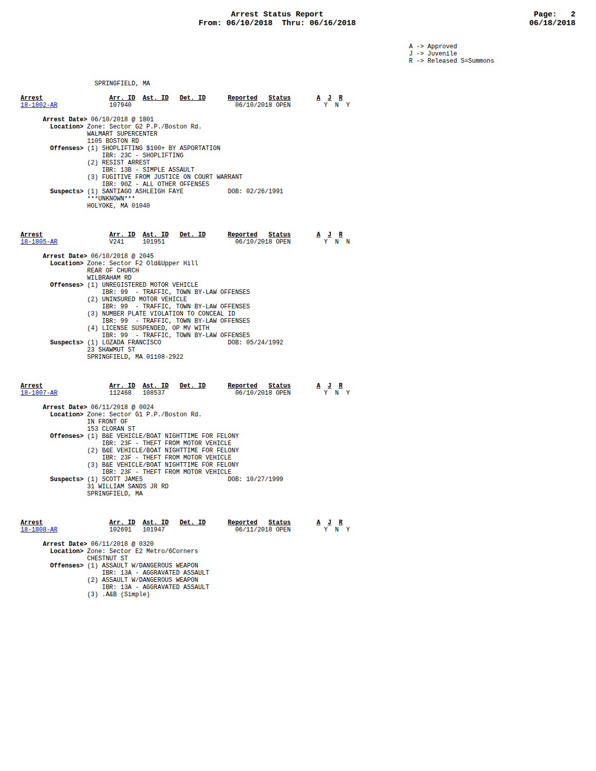Arrest Status Report
From: 06/10/2018 Thru: 06/16/2018
Page: 2
06/18/2018
                                    A -> Approved
                                    J -> Juvenile
                                    R -> Released S=Summons
                    SPRINGFIELD, MA
Arrest                  Arr. ID  Ast. ID   Det. ID      Reported   Status       A  J  R
18-1802-AR              107940                            06/10/2018 OPEN         Y  N  Y

      Arrest Date> 06/10/2018 @ 1801
        Location> Zone: Sector G2 P.P./Boston Rd.
                  WALMART SUPERCENTER
                  1105 BOSTON RD
        Offenses> (1) SHOPLIFTING $100+ BY ASPORTATION
                      IBR: 23C - SHOPLIFTING
                  (2) RESIST ARREST
                      IBR: 13B - SIMPLE ASSAULT
                  (3) FUGITIVE FROM JUSTICE ON COURT WARRANT
                      IBR: 90Z - ALL OTHER OFFENSES
        Suspects> (1) SANTIAGO ASHLEIGH FAYE            DOB: 02/26/1991
                  ***UNKNOWN***
                  HOLYOKE, MA 01040
Arrest                  Arr. ID  Ast. ID   Det. ID      Reported   Status       A  J  R
18-1805-AR              V241     101951                   06/10/2018 OPEN         Y  N  N

      Arrest Date> 06/10/2018 @ 2045
        Location> Zone: Sector F2 Old&Upper Hill
                  REAR OF CHURCH
                  WILBRAHAM RD
        Offenses> (1) UNREGISTERED MOTOR VEHICLE
                      IBR: 99  - TRAFFIC, TOWN BY-LAW OFFENSES
                  (2) UNINSURED MOTOR VEHICLE
                      IBR: 99  - TRAFFIC, TOWN BY-LAW OFFENSES
                  (3) NUMBER PLATE VIOLATION TO CONCEAL ID
                      IBR: 99  - TRAFFIC, TOWN BY-LAW OFFENSES
                  (4) LICENSE SUSPENDED, OP MV WITH
                      IBR: 99  - TRAFFIC, TOWN BY-LAW OFFENSES
        Suspects> (1) LOZADA FRANCISCO                  DOB: 05/24/1992
                  23 SHAWMUT ST
                  SPRINGFIELD, MA 01108-2922
Arrest                  Arr. ID  Ast. ID   Det. ID      Reported   Status       A  J  R
18-1807-AR              112468   108537                   06/10/2018 OPEN         Y  N  Y

      Arrest Date> 06/11/2018 @ 0024
        Location> Zone: Sector G1 P.P./Boston Rd.
                  IN FRONT OF
                  153 CLORAN ST
        Offenses> (1) B&E VEHICLE/BOAT NIGHTTIME FOR FELONY
                      IBR: 23F - THEFT FROM MOTOR VEHICLE
                  (2) B&E VEHICLE/BOAT NIGHTTIME FOR FELONY
                      IBR: 23F - THEFT FROM MOTOR VEHICLE
                  (3) B&E VEHICLE/BOAT NIGHTTIME FOR FELONY
                      IBR: 23F - THEFT FROM MOTOR VEHICLE
        Suspects> (1) SCOTT JAMES                       DOB: 10/27/1999
                  31 WILLIAM SANDS JR RD
                  SPRINGFIELD, MA
Arrest                  Arr. ID  Ast. ID   Det. ID      Reported   Status       A  J  R
18-1808-AR              102691   101947                   06/11/2018 OPEN         Y  N  Y

      Arrest Date> 06/11/2018 @ 0320
        Location> Zone: Sector E2 Metro/6Corners
                  CHESTNUT ST
        Offenses> (1) ASSAULT W/DANGEROUS WEAPON
                      IBR: 13A - AGGRAVATED ASSAULT
                  (2) ASSAULT W/DANGEROUS WEAPON
                      IBR: 13A - AGGRAVATED ASSAULT
                  (3) .A&B (Simple)